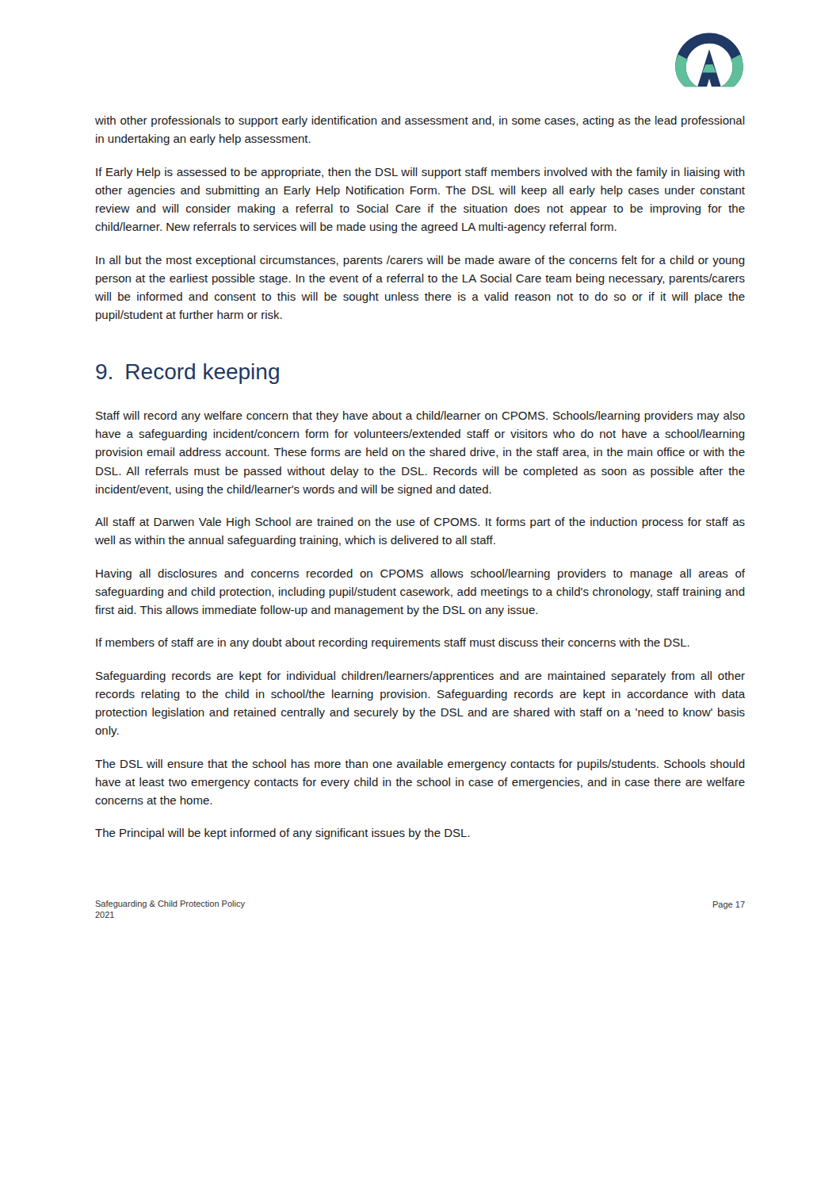with other professionals to support early identification and assessment and, in some cases, acting as the lead professional in undertaking an early help assessment.
If Early Help is assessed to be appropriate, then the DSL will support staff members involved with the family in liaising with other agencies and submitting an Early Help Notification Form. The DSL will keep all early help cases under constant review and will consider making a referral to Social Care if the situation does not appear to be improving for the child/learner. New referrals to services will be made using the agreed LA multi-agency referral form.
In all but the most exceptional circumstances, parents /carers will be made aware of the concerns felt for a child or young person at the earliest possible stage. In the event of a referral to the LA Social Care team being necessary, parents/carers will be informed and consent to this will be sought unless there is a valid reason not to do so or if it will place the pupil/student at further harm or risk.
9. Record keeping
Staff will record any welfare concern that they have about a child/learner on CPOMS. Schools/learning providers may also have a safeguarding incident/concern form for volunteers/extended staff or visitors who do not have a school/learning provision email address account. These forms are held on the shared drive, in the staff area, in the main office or with the DSL. All referrals must be passed without delay to the DSL. Records will be completed as soon as possible after the incident/event, using the child/learner's words and will be signed and dated.
All staff at Darwen Vale High School are trained on the use of CPOMS. It forms part of the induction process for staff as well as within the annual safeguarding training, which is delivered to all staff.
Having all disclosures and concerns recorded on CPOMS allows school/learning providers to manage all areas of safeguarding and child protection, including pupil/student casework, add meetings to a child's chronology, staff training and first aid. This allows immediate follow-up and management by the DSL on any issue.
If members of staff are in any doubt about recording requirements staff must discuss their concerns with the DSL.
Safeguarding records are kept for individual children/learners/apprentices and are maintained separately from all other records relating to the child in school/the learning provision. Safeguarding records are kept in accordance with data protection legislation and retained centrally and securely by the DSL and are shared with staff on a 'need to know' basis only.
The DSL will ensure that the school has more than one available emergency contacts for pupils/students. Schools should have at least two emergency contacts for every child in the school in case of emergencies, and in case there are welfare concerns at the home.
The Principal will be kept informed of any significant issues by the DSL.
Safeguarding & Child Protection Policy
2021
Page 17